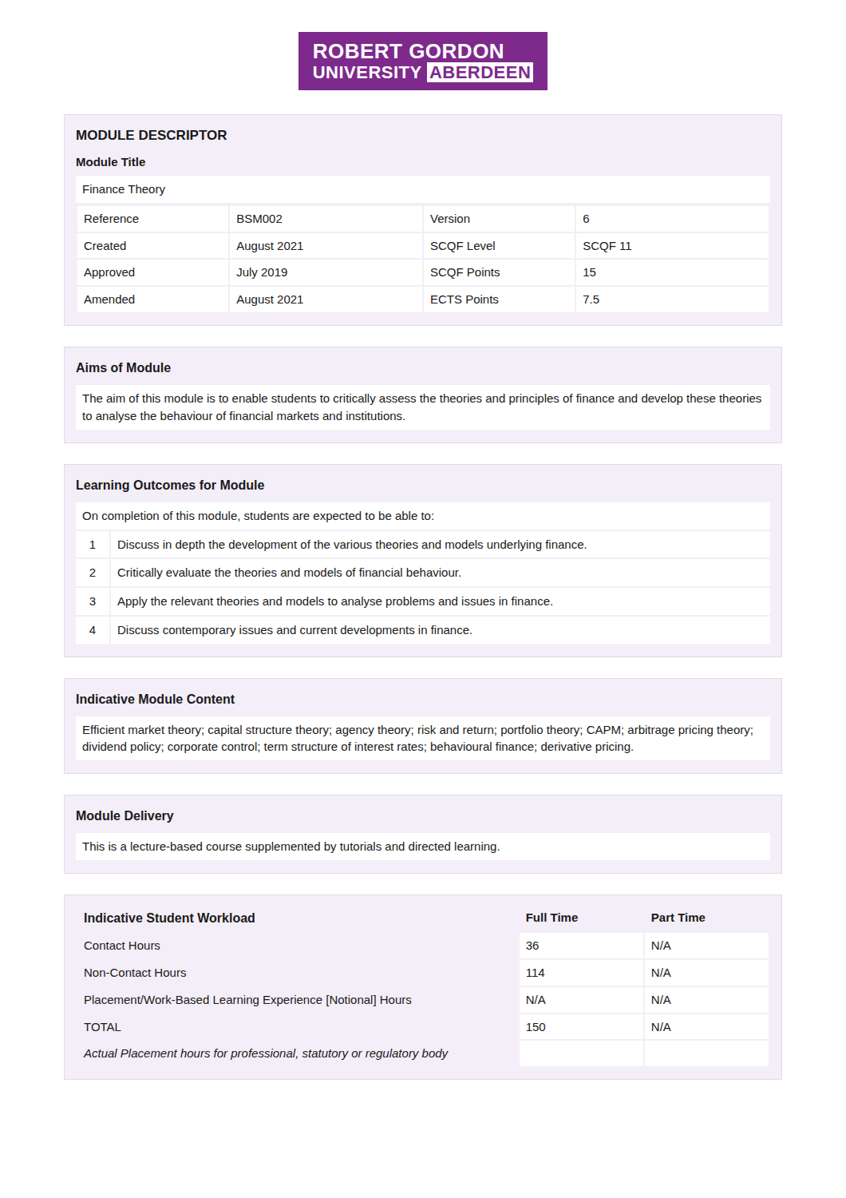ROBERT GORDON UNIVERSITY ABERDEEN
MODULE DESCRIPTOR
Module Title
Finance Theory
| Reference | BSM002 | Version | 6 |
| Created | August 2021 | SCQF Level | SCQF 11 |
| Approved | July 2019 | SCQF Points | 15 |
| Amended | August 2021 | ECTS Points | 7.5 |
Aims of Module
The aim of this module is to enable students to critically assess the theories and principles of finance and develop these theories to analyse the behaviour of financial markets and institutions.
Learning Outcomes for Module
On completion of this module, students are expected to be able to:
Discuss in depth the development of the various theories and models underlying finance.
Critically evaluate the theories and models of financial behaviour.
Apply the relevant theories and models to analyse problems and issues in finance.
Discuss contemporary issues and current developments in finance.
Indicative Module Content
Efficient market theory; capital structure theory; agency theory; risk and return; portfolio theory; CAPM; arbitrage pricing theory; dividend policy; corporate control; term structure of interest rates; behavioural finance; derivative pricing.
Module Delivery
This is a lecture-based course supplemented by tutorials and directed learning.
| Indicative Student Workload | Full Time | Part Time |
| Contact Hours | 36 | N/A |
| Non-Contact Hours | 114 | N/A |
| Placement/Work-Based Learning Experience [Notional] Hours | N/A | N/A |
| TOTAL | 150 | N/A |
| Actual Placement hours for professional, statutory or regulatory body | | |